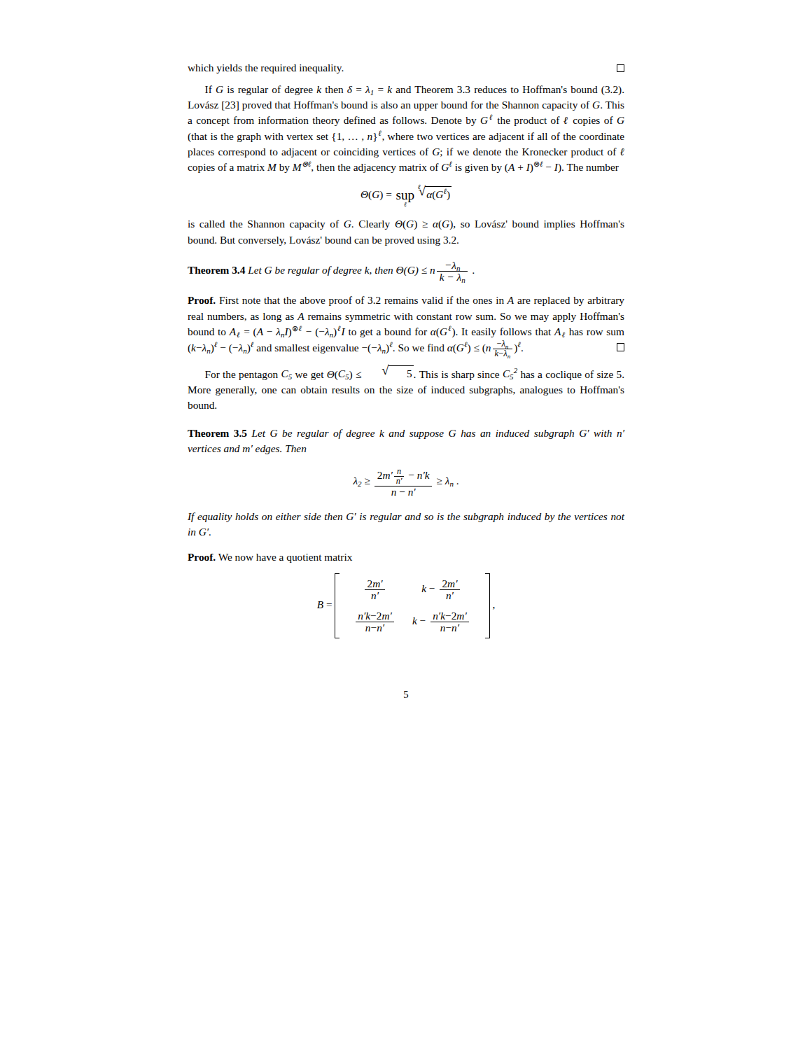which yields the required inequality.
If G is regular of degree k then δ = λ1 = k and Theorem 3.3 reduces to Hoffman's bound (3.2). Lovász [23] proved that Hoffman's bound is also an upper bound for the Shannon capacity of G. This a concept from information theory defined as follows. Denote by Gℓ the product of ℓ copies of G (that is the graph with vertex set {1, … , n}ℓ, where two vertices are adjacent if all of the coordinate places correspond to adjacent or coinciding vertices of G; if we denote the Kronecker product of ℓ copies of a matrix M by M⊗ℓ, then the adjacency matrix of Gℓ is given by (A + I)⊗ℓ − I). The number
Θ(G) = sup ℓ ℓα(Gℓ)
is called the Shannon capacity of G. Clearly Θ(G) ≥ α(G), so Lovász' bound implies Hoffman's bound. But conversely, Lovász' bound can be proved using 3.2.
Theorem 3.4 Let G be regular of degree k, then Θ(G) ≤ n−λn k − λn .
Proof. First note that the above proof of 3.2 remains valid if the ones in A are replaced by arbitrary real numbers, as long as A remains symmetric with constant row sum. So we may apply Hoffman's bound to Aℓ = (A − λnI)⊗ℓ − (−λn)ℓI to get a bound for α(Gℓ). It easily follows that Aℓ has row sum (k−λn)ℓ − (−λn)ℓ and smallest eigenvalue −(−λn)ℓ. So we find α(Gℓ) ≤ (n−λn k−λn)ℓ.
For the pentagon C5 we get Θ(C5) ≤ 5. This is sharp since C52 has a coclique of size 5. More generally, one can obtain results on the size of induced subgraphs, analogues to Hoffman's bound.
Theorem 3.5 Let G be regular of degree k and suppose G has an induced subgraph G′ with n′ vertices and m′ edges. Then
λ2 ≥ 2m′nn′ − n′k n − n′ ≥ λn .
If equality holds on either side then G′ is regular and so is the subgraph induced by the vertices not in G′.
Proof. We now have a quotient matrix
B =
| 2 m′ n′ | k − 2 m′ n′ |
| n′k −2 m′ n − n′ | k − n′k −2 m′ n − n′ |
,
5